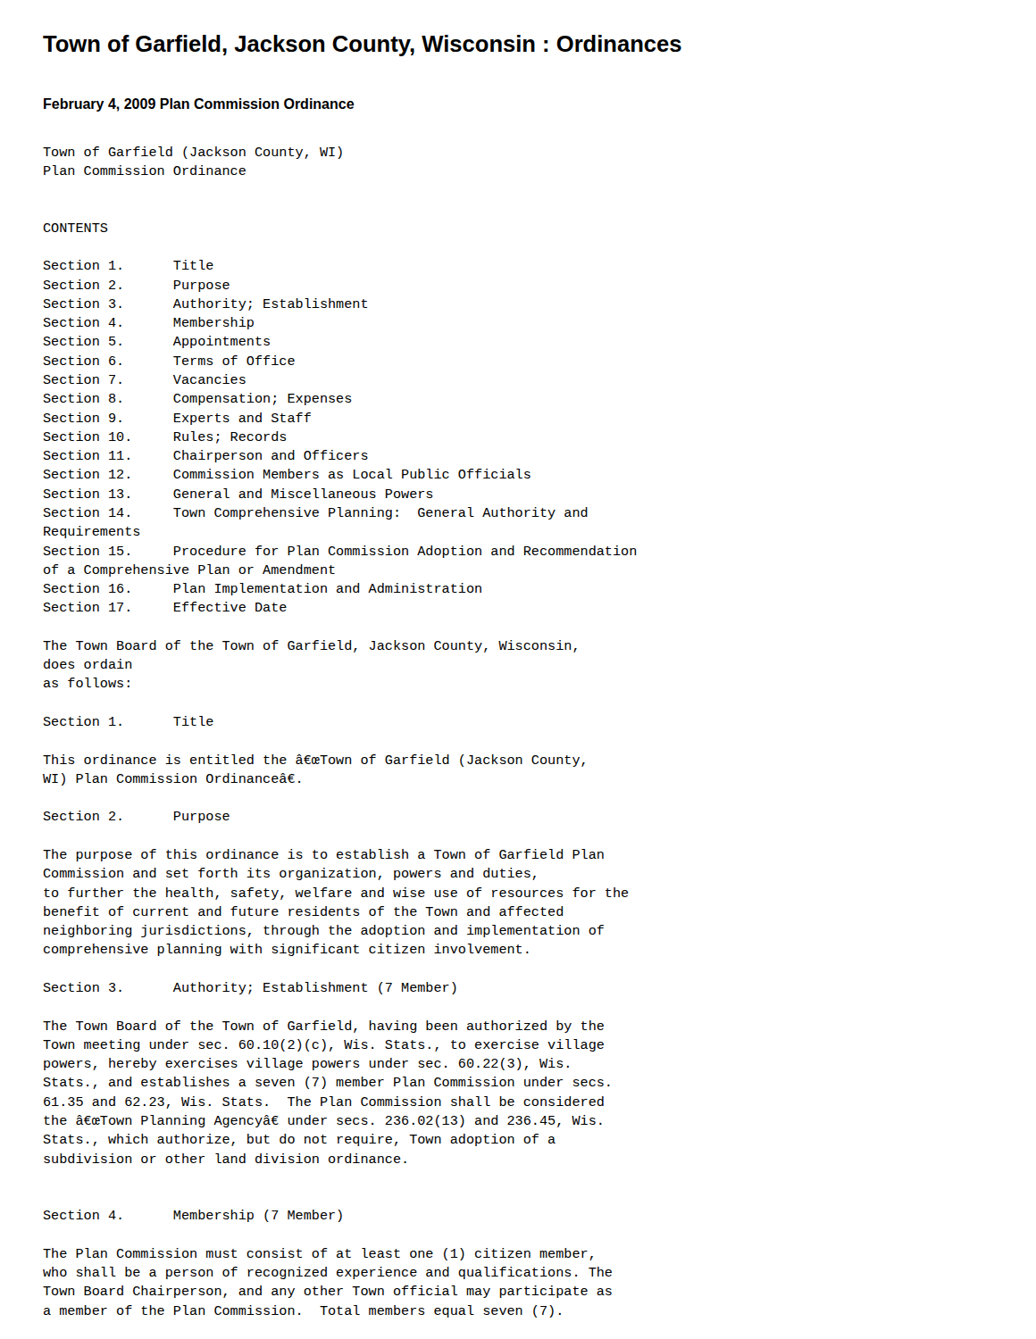Town of Garfield, Jackson County, Wisconsin : Ordinances
February 4, 2009 Plan Commission Ordinance
Town of Garfield (Jackson County, WI)
Plan Commission Ordinance


CONTENTS

Section 1.      Title
Section 2.      Purpose
Section 3.      Authority; Establishment
Section 4.      Membership
Section 5.      Appointments
Section 6.      Terms of Office
Section 7.      Vacancies
Section 8.      Compensation; Expenses
Section 9.      Experts and Staff
Section 10.     Rules; Records
Section 11.     Chairperson and Officers
Section 12.     Commission Members as Local Public Officials
Section 13.     General and Miscellaneous Powers
Section 14.     Town Comprehensive Planning:  General Authority and
Requirements
Section 15.     Procedure for Plan Commission Adoption and Recommendation
of a Comprehensive Plan or Amendment
Section 16.     Plan Implementation and Administration
Section 17.     Effective Date

The Town Board of the Town of Garfield, Jackson County, Wisconsin,
does ordain
as follows:

Section 1.      Title

This ordinance is entitled the â€œTown of Garfield (Jackson County,
WI) Plan Commission Ordinanceâ€.

Section 2.      Purpose

The purpose of this ordinance is to establish a Town of Garfield Plan
Commission and set forth its organization, powers and duties,
to further the health, safety, welfare and wise use of resources for the
benefit of current and future residents of the Town and affected
neighboring jurisdictions, through the adoption and implementation of
comprehensive planning with significant citizen involvement.

Section 3.      Authority; Establishment (7 Member)

The Town Board of the Town of Garfield, having been authorized by the
Town meeting under sec. 60.10(2)(c), Wis. Stats., to exercise village
powers, hereby exercises village powers under sec. 60.22(3), Wis.
Stats., and establishes a seven (7) member Plan Commission under secs.
61.35 and 62.23, Wis. Stats.  The Plan Commission shall be considered
the â€œTown Planning Agencyâ€ under secs. 236.02(13) and 236.45, Wis.
Stats., which authorize, but do not require, Town adoption of a
subdivision or other land division ordinance.


Section 4.      Membership (7 Member)

The Plan Commission must consist of at least one (1) citizen member,
who shall be a person of recognized experience and qualifications. The
Town Board Chairperson, and any other Town official may participate as
a member of the Plan Commission.  Total members equal seven (7).